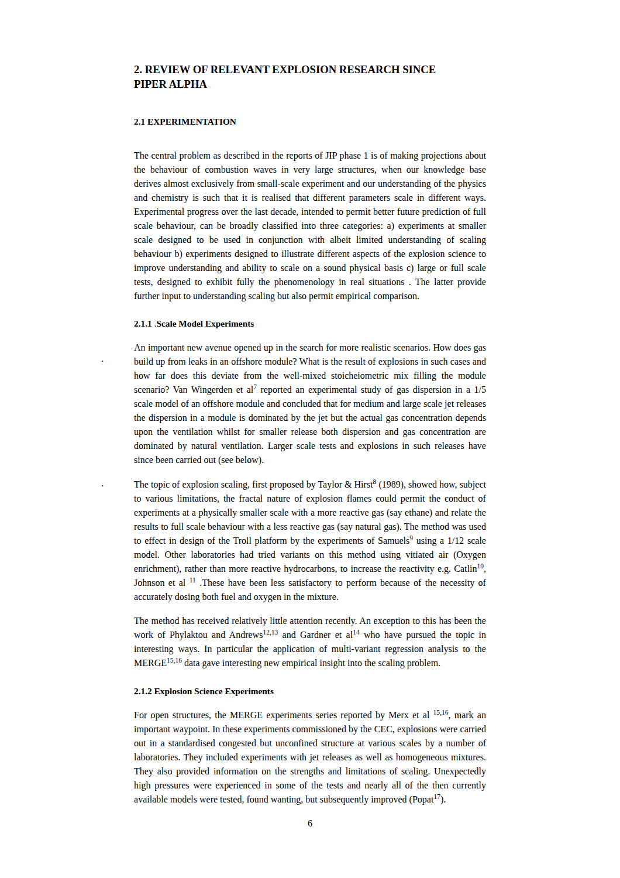2. REVIEW OF RELEVANT EXPLOSION RESEARCH SINCE
PIPER ALPHA
2.1 EXPERIMENTATION
The central problem as described in the reports of JIP phase 1 is of making projections about the behaviour of combustion waves in very large structures, when our knowledge base derives almost exclusively from small-scale experiment and our understanding of the physics and chemistry is such that it is realised that different parameters scale in different ways. Experimental progress over the last decade, intended to permit better future prediction of full scale behaviour, can be broadly classified into three categories: a) experiments at smaller scale designed to be used in conjunction with albeit limited understanding of scaling behaviour b) experiments designed to illustrate different aspects of the explosion science to improve understanding and ability to scale on a sound physical basis c) large or full scale tests, designed to exhibit fully the phenomenology in real situations . The latter provide further input to understanding scaling but also permit empirical comparison.
2.1.1 . Scale Model Experiments
An important new avenue opened up in the search for more realistic scenarios. How does gas build up from leaks in an offshore module? What is the result of explosions in such cases and how far does this deviate from the well-mixed stoicheiometric mix filling the module scenario? Van Wingerden et al7 reported an experimental study of gas dispersion in a 1/5 scale model of an offshore module and concluded that for medium and large scale jet releases the dispersion in a module is dominated by the jet but the actual gas concentration depends upon the ventilation whilst for smaller release both dispersion and gas concentration are dominated by natural ventilation. Larger scale tests and explosions in such releases have since been carried out (see below).
The topic of explosion scaling, first proposed by Taylor & Hirst8 (1989), showed how, subject to various limitations, the fractal nature of explosion flames could permit the conduct of experiments at a physically smaller scale with a more reactive gas (say ethane) and relate the results to full scale behaviour with a less reactive gas (say natural gas). The method was used to effect in design of the Troll platform by the experiments of Samuels9 using a 1/12 scale model. Other laboratories had tried variants on this method using vitiated air (Oxygen enrichment), rather than more reactive hydrocarbons, to increase the reactivity e.g. Catlin10, Johnson et al 11 .These have been less satisfactory to perform because of the necessity of accurately dosing both fuel and oxygen in the mixture.
The method has received relatively little attention recently. An exception to this has been the work of Phylaktou and Andrews12,13 and Gardner et al14 who have pursued the topic in interesting ways. In particular the application of multi-variant regression analysis to the MERGE15,16 data gave interesting new empirical insight into the scaling problem.
2.1.2 Explosion Science Experiments
For open structures, the MERGE experiments series reported by Merx et al 15,16, mark an important waypoint. In these experiments commissioned by the CEC, explosions were carried out in a standardised congested but unconfined structure at various scales by a number of laboratories. They included experiments with jet releases as well as homogeneous mixtures. They also provided information on the strengths and limitations of scaling. Unexpectedly high pressures were experienced in some of the tests and nearly all of the then currently available models were tested, found wanting, but subsequently improved (Popat17).
. .
6